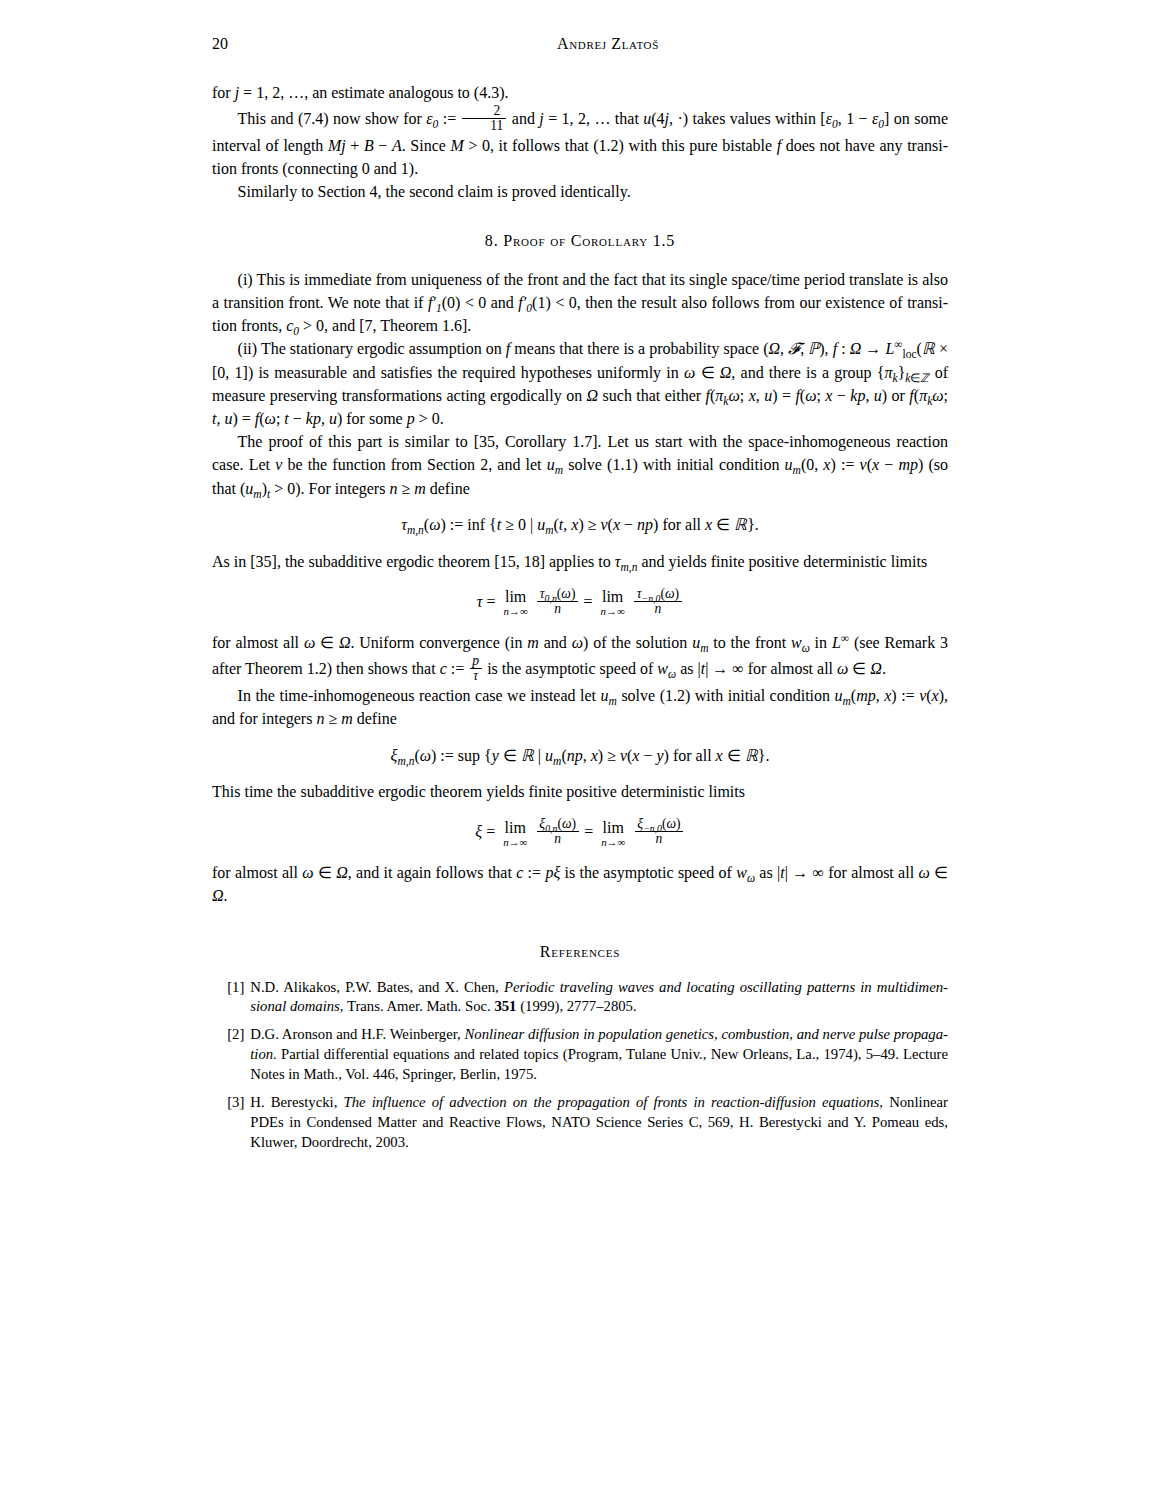20 Andrej Zlatoš
for j = 1, 2, …, an estimate analogous to (4.3).
This and (7.4) now show for ε0 := 211 and j = 1, 2, … that u(4j, ·) takes values within [ε0, 1 − ε0] on some interval of length Mj + B − A. Since M > 0, it follows that (1.2) with this pure bistable f does not have any transition fronts (connecting 0 and 1).
Similarly to Section 4, the second claim is proved identically.
8. Proof of Corollary 1.5
(i) This is immediate from uniqueness of the front and the fact that its single space/time period translate is also a transition front. We note that if f′1(0) < 0 and f′0(1) < 0, then the result also follows from our existence of transition fronts, c0 > 0, and [7, Theorem 1.6].
(ii) The stationary ergodic assumption on f means that there is a probability space (Ω, 𝓕, ℙ), f : Ω → L∞loc(ℝ × [0, 1]) is measurable and satisfies the required hypotheses uniformly in ω ∈ Ω, and there is a group {πk}k∈ℤ of measure preserving transformations acting ergodically on Ω such that either f(πkω; x, u) = f(ω; x − kp, u) or f(πkω; t, u) = f(ω; t − kp, u) for some p > 0.
The proof of this part is similar to [35, Corollary 1.7]. Let us start with the space-inhomogeneous reaction case. Let v be the function from Section 2, and let um solve (1.1) with initial condition um(0, x) := v(x − mp) (so that (um)t > 0). For integers n ≥ m define
τm,n(ω) := inf {t ≥ 0 | um(t, x) ≥ v(x − np) for all x ∈ ℝ}.
As in [35], the subadditive ergodic theorem [15, 18] applies to τm,n and yields finite positive deterministic limits
τ = lim n→∞ τ0,n(ω) n = lim n→∞ τ−n,0(ω) n
for almost all ω ∈ Ω. Uniform convergence (in m and ω) of the solution um to the front wω in L∞ (see Remark 3 after Theorem 1.2) then shows that c := pτ is the asymptotic speed of wω as |t| → ∞ for almost all ω ∈ Ω.
In the time-inhomogeneous reaction case we instead let um solve (1.2) with initial condition um(mp, x) := v(x), and for integers n ≥ m define
ξm,n(ω) := sup {y ∈ ℝ | um(np, x) ≥ v(x − y) for all x ∈ ℝ}.
This time the subadditive ergodic theorem yields finite positive deterministic limits
ξ = lim n→∞ ξ0,n(ω) n = lim n→∞ ξ−n,0(ω) n
for almost all ω ∈ Ω, and it again follows that c := pξ is the asymptotic speed of wω as |t| → ∞ for almost all ω ∈ Ω.
References
N.D. Alikakos, P.W. Bates, and X. Chen, Periodic traveling waves and locating oscillating patterns in multidimensional domains, Trans. Amer. Math. Soc. 351 (1999), 2777–2805.
D.G. Aronson and H.F. Weinberger, Nonlinear diffusion in population genetics, combustion, and nerve pulse propagation. Partial differential equations and related topics (Program, Tulane Univ., New Orleans, La., 1974), 5–49. Lecture Notes in Math., Vol. 446, Springer, Berlin, 1975.
H. Berestycki, The influence of advection on the propagation of fronts in reaction-diffusion equations, Nonlinear PDEs in Condensed Matter and Reactive Flows, NATO Science Series C, 569, H. Berestycki and Y. Pomeau eds, Kluwer, Doordrecht, 2003.